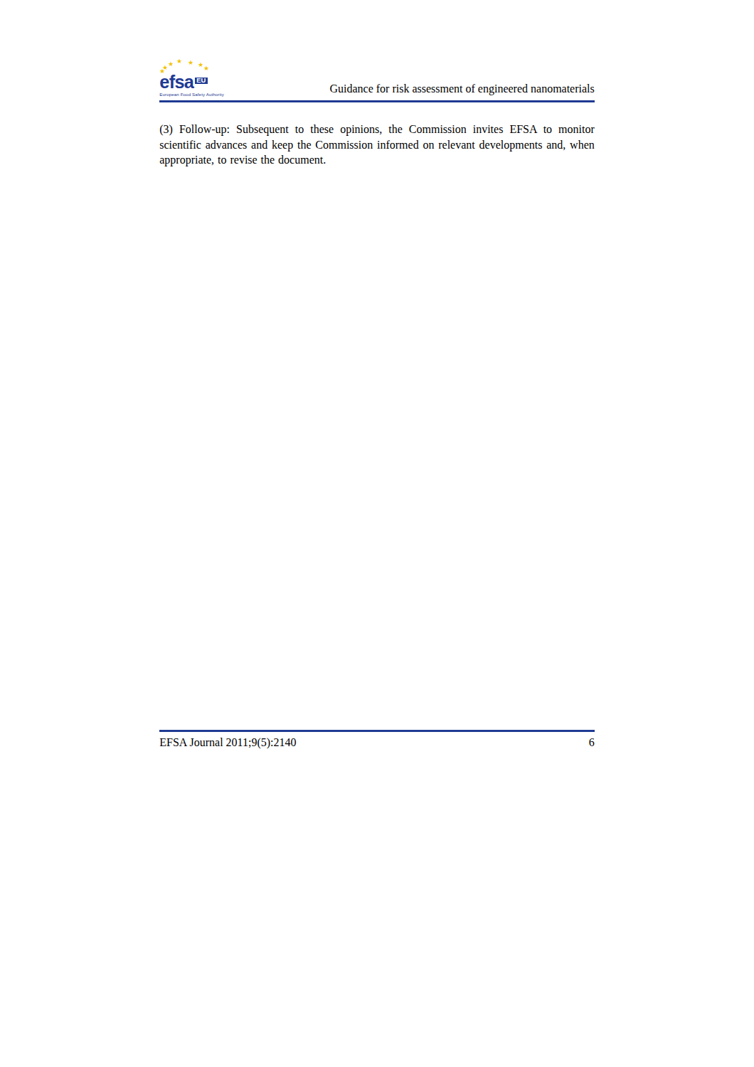★ ★ ★ ★ ★ ★ ★
efsaEU
European Food Safety Authority
Guidance for risk assessment of engineered nanomaterials
(3) Follow-up: Subsequent to these opinions, the Commission invites EFSA to monitor scientific advances and keep the Commission informed on relevant developments and, when appropriate, to revise the document.
EFSA Journal 2011;9(5):2140
6